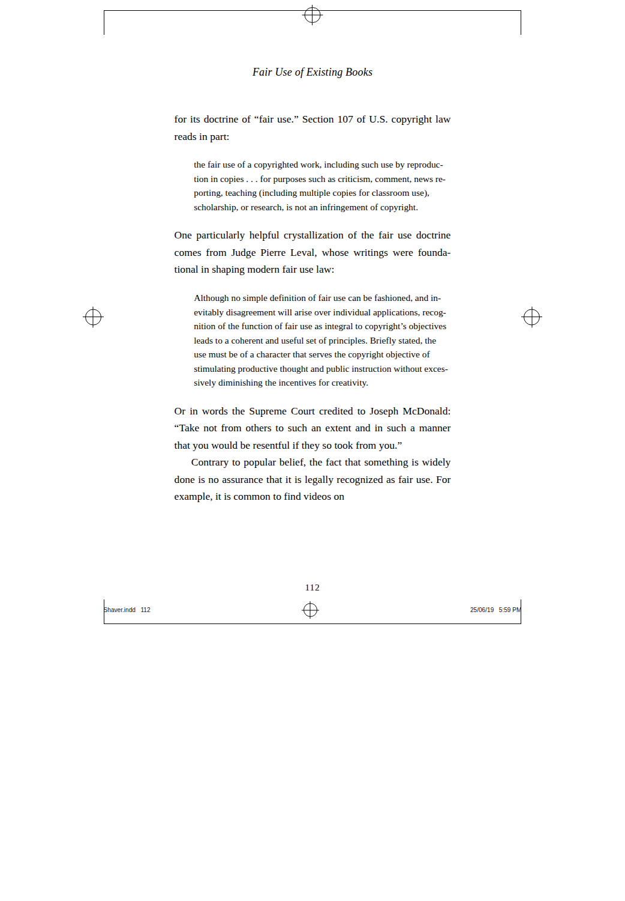Fair Use of Existing Books
for its doctrine of “fair use.” Section 107 of U.S. copyright law reads in part:
the fair use of a copyrighted work, including such use by reproduction in copies . . . for purposes such as criticism, comment, news reporting, teaching (including multiple copies for classroom use), scholarship, or research, is not an infringement of copyright.
One particularly helpful crystallization of the fair use doctrine comes from Judge Pierre Leval, whose writings were foundational in shaping modern fair use law:
Although no simple definition of fair use can be fashioned, and inevitably disagreement will arise over individual applications, recognition of the function of fair use as integral to copyright’s objectives leads to a coherent and useful set of principles. Briefly stated, the use must be of a character that serves the copyright objective of stimulating productive thought and public instruction without excessively diminishing the incentives for creativity.
Or in words the Supreme Court credited to Joseph McDonald: “Take not from others to such an extent and in such a manner that you would be resentful if they so took from you.”
Contrary to popular belief, the fact that something is widely done is no assurance that it is legally recognized as fair use. For example, it is common to find videos on
112
Shaver.indd 112
25/06/19 5:59 PM